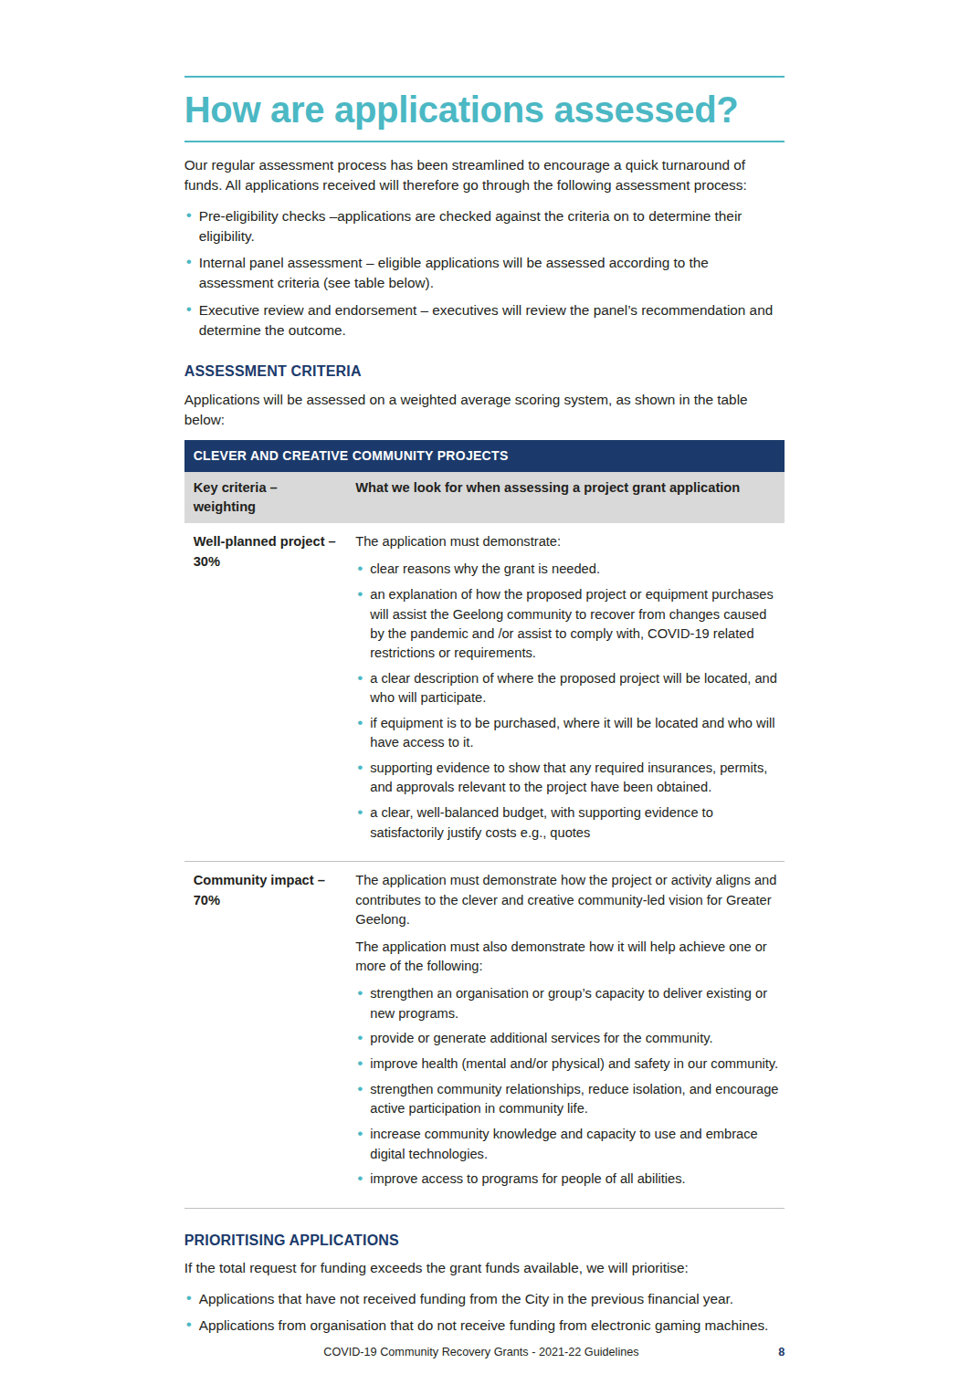How are applications assessed?
Our regular assessment process has been streamlined to encourage a quick turnaround of funds. All applications received will therefore go through the following assessment process:
Pre-eligibility checks –applications are checked against the criteria on to determine their eligibility.
Internal panel assessment – eligible applications will be assessed according to the assessment criteria (see table below).
Executive review and endorsement – executives will review the panel’s recommendation and determine the outcome.
ASSESSMENT CRITERIA
Applications will be assessed on a weighted average scoring system, as shown in the table below:
| CLEVER AND CREATIVE COMMUNITY PROJECTS |
| --- |
| Key criteria – weighting | What we look for when assessing a project grant application |
| Well-planned project – 30% | The application must demonstrate: clear reasons why the grant is needed. an explanation of how the proposed project or equipment purchases will assist the Geelong community to recover from changes caused by the pandemic and /or assist to comply with, COVID-19 related restrictions or requirements. a clear description of where the proposed project will be located, and who will participate. if equipment is to be purchased, where it will be located and who will have access to it. supporting evidence to show that any required insurances, permits, and approvals relevant to the project have been obtained. a clear, well-balanced budget, with supporting evidence to satisfactorily justify costs e.g., quotes |
| Community impact – 70% | The application must demonstrate how the project or activity aligns and contributes to the clever and creative community-led vision for Greater Geelong. The application must also demonstrate how it will help achieve one or more of the following: strengthen an organisation or group’s capacity to deliver existing or new programs. provide or generate additional services for the community. improve health (mental and/or physical) and safety in our community. strengthen community relationships, reduce isolation, and encourage active participation in community life. increase community knowledge and capacity to use and embrace digital technologies. improve access to programs for people of all abilities. |
PRIORITISING APPLICATIONS
If the total request for funding exceeds the grant funds available, we will prioritise:
Applications that have not received funding from the City in the previous financial year.
Applications from organisation that do not receive funding from electronic gaming machines.
COVID-19 Community Recovery Grants - 2021-22 Guidelines 8